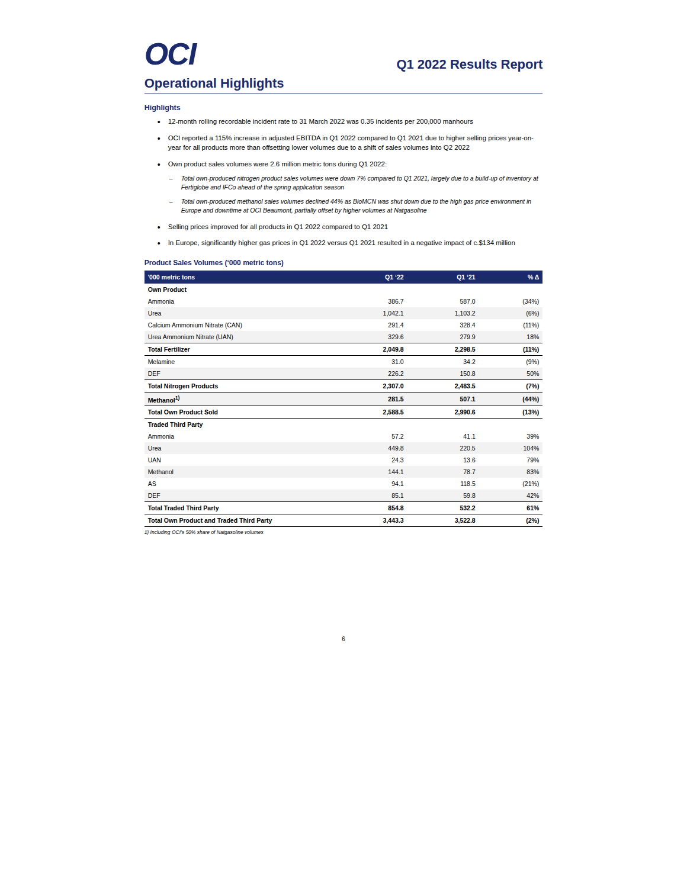OCI
Q1 2022 Results Report
Operational Highlights
Highlights
12-month rolling recordable incident rate to 31 March 2022 was 0.35 incidents per 200,000 manhours
OCI reported a 115% increase in adjusted EBITDA in Q1 2022 compared to Q1 2021 due to higher selling prices year-on-year for all products more than offsetting lower volumes due to a shift of sales volumes into Q2 2022
Own product sales volumes were 2.6 million metric tons during Q1 2022:
Total own-produced nitrogen product sales volumes were down 7% compared to Q1 2021, largely due to a build-up of inventory at Fertiglobe and IFCo ahead of the spring application season
Total own-produced methanol sales volumes declined 44% as BioMCN was shut down due to the high gas price environment in Europe and downtime at OCI Beaumont, partially offset by higher volumes at Natgasoline
Selling prices improved for all products in Q1 2022 compared to Q1 2021
In Europe, significantly higher gas prices in Q1 2022 versus Q1 2021 resulted in a negative impact of c.$134 million
Product Sales Volumes (‘000 metric tons)
| '000 metric tons | | Q1 ‘22 | Q1 ‘21 | % Δ |
| --- | --- | --- | --- | --- |
| Own Product | | | | |
| Ammonia | | 386.7 | 587.0 | (34%) |
| Urea | | 1,042.1 | 1,103.2 | (6%) |
| Calcium Ammonium Nitrate (CAN) | | 291.4 | 328.4 | (11%) |
| Urea Ammonium Nitrate (UAN) | | 329.6 | 279.9 | 18% |
| Total Fertilizer | | 2,049.8 | 2,298.5 | (11%) |
| Melamine | | 31.0 | 34.2 | (9%) |
| DEF | | 226.2 | 150.8 | 50% |
| Total Nitrogen Products | | 2,307.0 | 2,483.5 | (7%) |
| Methanol 1) | | 281.5 | 507.1 | (44%) |
| Total Own Product Sold | | 2,588.5 | 2,990.6 | (13%) |
| Traded Third Party | | | | |
| Ammonia | | 57.2 | 41.1 | 39% |
| Urea | | 449.8 | 220.5 | 104% |
| UAN | | 24.3 | 13.6 | 79% |
| Methanol | | 144.1 | 78.7 | 83% |
| AS | | 94.1 | 118.5 | (21%) |
| DEF | | 85.1 | 59.8 | 42% |
| Total Traded Third Party | | 854.8 | 532.2 | 61% |
| Total Own Product and Traded Third Party | | 3,443.3 | 3,522.8 | (2%) |
1) Including OCI’s 50% share of Natgasoline volumes
6